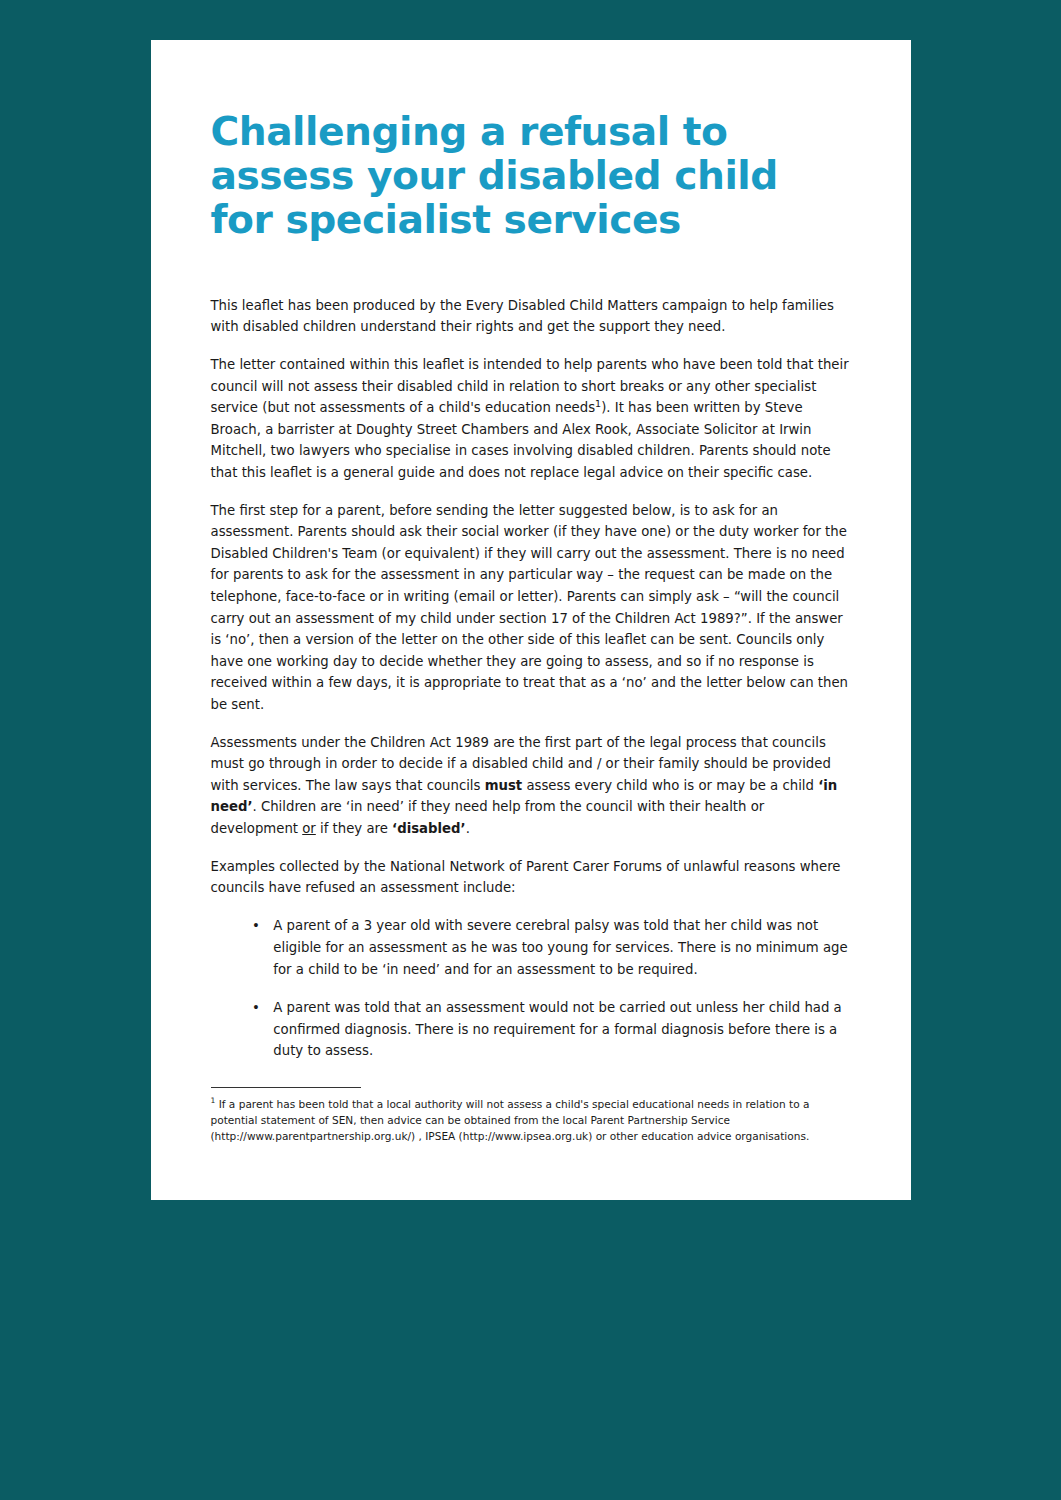Challenging a refusal to assess your disabled child for specialist services
This leaflet has been produced by the Every Disabled Child Matters campaign to help families with disabled children understand their rights and get the support they need.
The letter contained within this leaflet is intended to help parents who have been told that their council will not assess their disabled child in relation to short breaks or any other specialist service (but not assessments of a child's education needs1). It has been written by Steve Broach, a barrister at Doughty Street Chambers and Alex Rook, Associate Solicitor at Irwin Mitchell, two lawyers who specialise in cases involving disabled children. Parents should note that this leaflet is a general guide and does not replace legal advice on their specific case.
The first step for a parent, before sending the letter suggested below, is to ask for an assessment. Parents should ask their social worker (if they have one) or the duty worker for the Disabled Children's Team (or equivalent) if they will carry out the assessment. There is no need for parents to ask for the assessment in any particular way – the request can be made on the telephone, face-to-face or in writing (email or letter). Parents can simply ask – “will the council carry out an assessment of my child under section 17 of the Children Act 1989?”. If the answer is ‘no’, then a version of the letter on the other side of this leaflet can be sent. Councils only have one working day to decide whether they are going to assess, and so if no response is received within a few days, it is appropriate to treat that as a ‘no’ and the letter below can then be sent.
Assessments under the Children Act 1989 are the first part of the legal process that councils must go through in order to decide if a disabled child and / or their family should be provided with services. The law says that councils must assess every child who is or may be a child ‘in need’. Children are ‘in need’ if they need help from the council with their health or development or if they are ‘disabled’.
Examples collected by the National Network of Parent Carer Forums of unlawful reasons where councils have refused an assessment include:
A parent of a 3 year old with severe cerebral palsy was told that her child was not eligible for an assessment as he was too young for services. There is no minimum age for a child to be ‘in need’ and for an assessment to be required.
A parent was told that an assessment would not be carried out unless her child had a confirmed diagnosis. There is no requirement for a formal diagnosis before there is a duty to assess.
1 If a parent has been told that a local authority will not assess a child's special educational needs in relation to a potential statement of SEN, then advice can be obtained from the local Parent Partnership Service (http://www.parentpartnership.org.uk/) , IPSEA (http://www.ipsea.org.uk) or other education advice organisations.